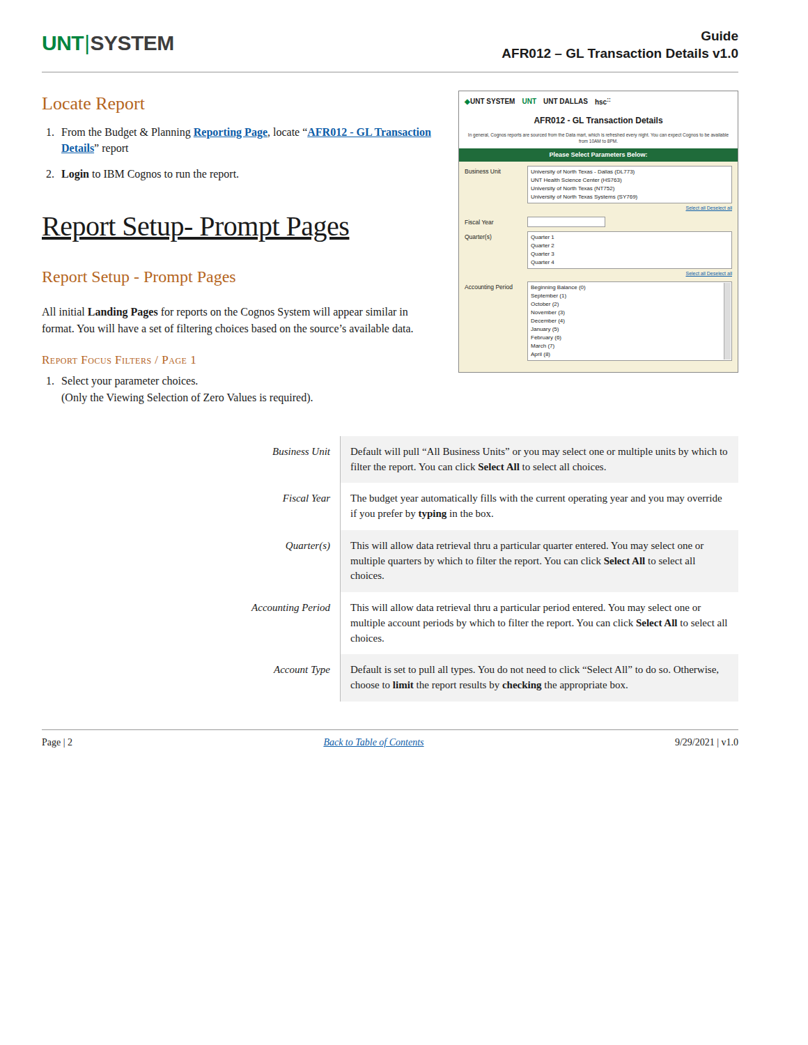UNT|SYSTEM
Guide
AFR012 – GL Transaction Details v1.0
◆UNT SYSTEM UNT UNT DALLAS hsc::
AFR012 - GL Transaction Details
In general, Cognos reports are sourced from the Data mart, which is refreshed every night. You can expect Cognos to be available from 10AM to 8PM.
Please Select Parameters Below:
Business Unit
University of North Texas - Dallas (DL773)
UNT Health Science Center (HS763)
University of North Texas (NT752)
University of North Texas Systems (SY769)
Select all Deselect all
Fiscal Year
Quarter(s)
Quarter 1
Quarter 2
Quarter 3
Quarter 4
Select all Deselect all
Accounting Period
Beginning Balance (0)
September (1)
October (2)
November (3)
December (4)
January (5)
February (6)
March (7)
April (8)
Locate Report
From the Budget & Planning Reporting Page, locate “AFR012 - GL Transaction Details” report
Login to IBM Cognos to run the report.
Report Setup- Prompt Pages
Report Setup - Prompt Pages
All initial Landing Pages for reports on the Cognos System will appear similar in format. You will have a set of filtering choices based on the source’s available data.
Report Focus Filters / Page 1
Select your parameter choices.
(Only the Viewing Selection of Zero Values is required).
| Business Unit | Default will pull “All Business Units” or you may select one or multiple units by which to filter the report. You can click Select All to select all choices. |
| Fiscal Year | The budget year automatically fills with the current operating year and you may override if you prefer by typing in the box. |
| Quarter(s) | This will allow data retrieval thru a particular quarter entered. You may select one or multiple quarters by which to filter the report. You can click Select All to select all choices. |
| Accounting Period | This will allow data retrieval thru a particular period entered. You may select one or multiple account periods by which to filter the report. You can click Select All to select all choices. |
| Account Type | Default is set to pull all types. You do not need to click “Select All” to do so. Otherwise, choose to limit the report results by checking the appropriate box. |
Page | 2
Back to Table of Contents
9/29/2021 | v1.0